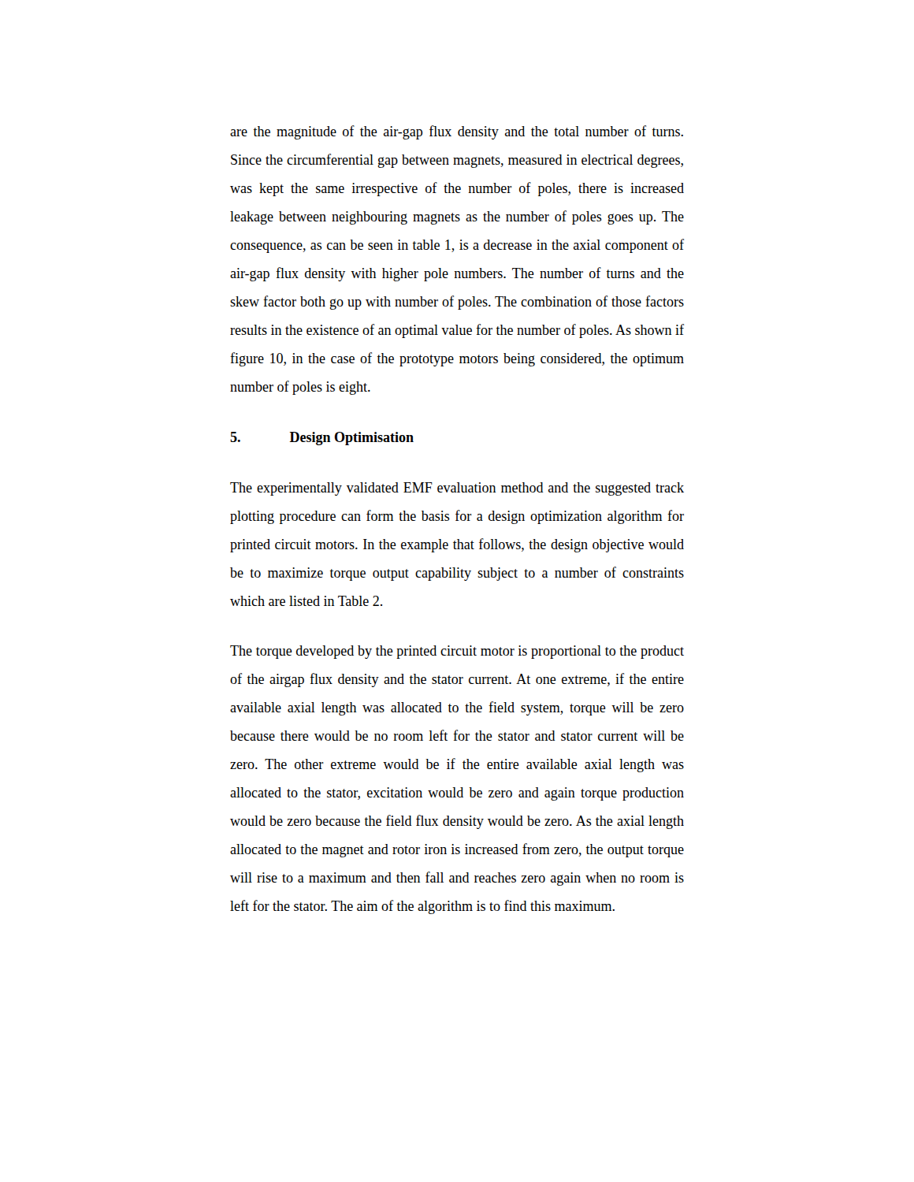are the magnitude of the air-gap flux density and the total number of turns. Since the circumferential gap between magnets, measured in electrical degrees, was kept the same irrespective of the number of poles, there is increased leakage between neighbouring magnets as the number of poles goes up. The consequence, as can be seen in table 1, is a decrease in the axial component of air-gap flux density with higher pole numbers. The number of turns and the skew factor both go up with number of poles. The combination of those factors results in the existence of an optimal value for the number of poles. As shown if figure 10, in the case of the prototype motors being considered, the optimum number of poles is eight.
5. Design Optimisation
The experimentally validated EMF evaluation method and the suggested track plotting procedure can form the basis for a design optimization algorithm for printed circuit motors. In the example that follows, the design objective would be to maximize torque output capability subject to a number of constraints which are listed in Table 2.
The torque developed by the printed circuit motor is proportional to the product of the airgap flux density and the stator current. At one extreme, if the entire available axial length was allocated to the field system, torque will be zero because there would be no room left for the stator and stator current will be zero. The other extreme would be if the entire available axial length was allocated to the stator, excitation would be zero and again torque production would be zero because the field flux density would be zero. As the axial length allocated to the magnet and rotor iron is increased from zero, the output torque will rise to a maximum and then fall and reaches zero again when no room is left for the stator. The aim of the algorithm is to find this maximum.